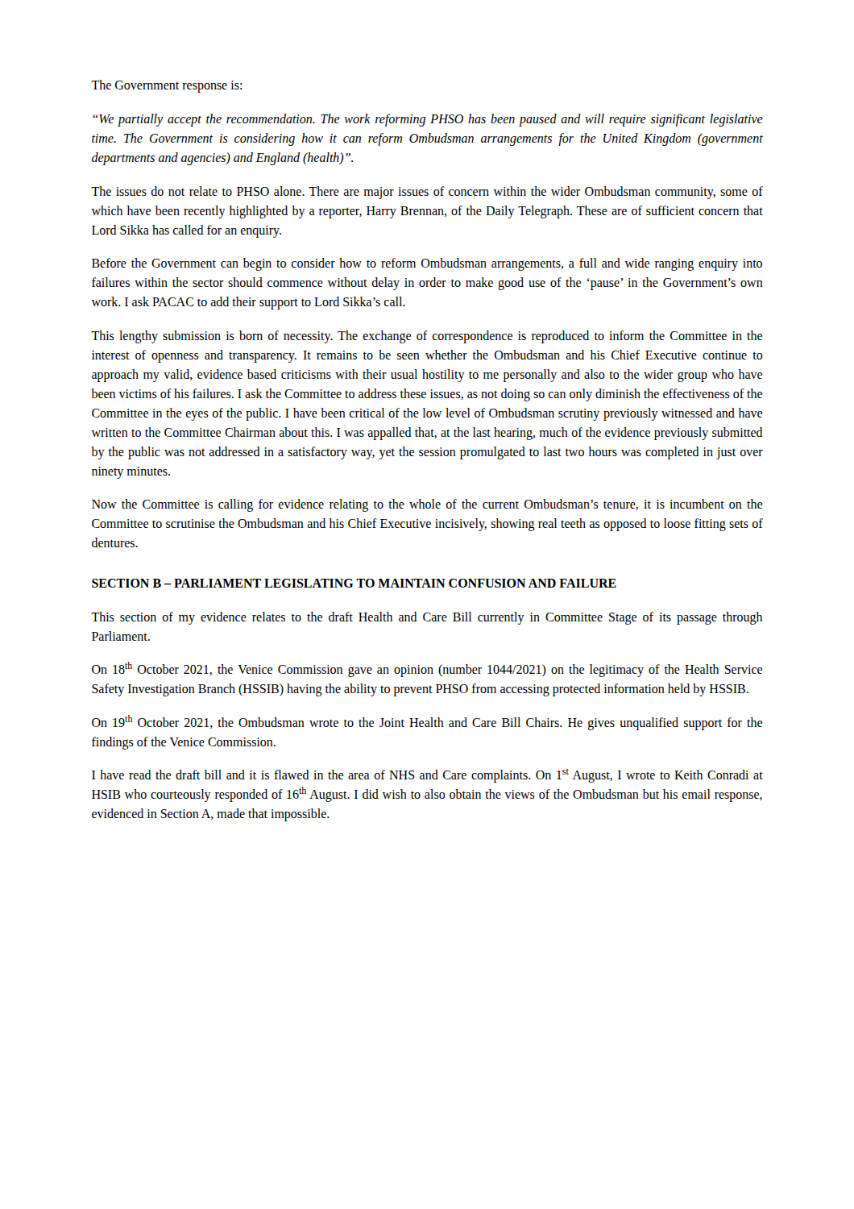The Government response is:
“We partially accept the recommendation. The work reforming PHSO has been paused and will require significant legislative time. The Government is considering how it can reform Ombudsman arrangements for the United Kingdom (government departments and agencies) and England (health)”.
The issues do not relate to PHSO alone. There are major issues of concern within the wider Ombudsman community, some of which have been recently highlighted by a reporter, Harry Brennan, of the Daily Telegraph. These are of sufficient concern that Lord Sikka has called for an enquiry.
Before the Government can begin to consider how to reform Ombudsman arrangements, a full and wide ranging enquiry into failures within the sector should commence without delay in order to make good use of the ‘pause’ in the Government’s own work. I ask PACAC to add their support to Lord Sikka’s call.
This lengthy submission is born of necessity. The exchange of correspondence is reproduced to inform the Committee in the interest of openness and transparency. It remains to be seen whether the Ombudsman and his Chief Executive continue to approach my valid, evidence based criticisms with their usual hostility to me personally and also to the wider group who have been victims of his failures. I ask the Committee to address these issues, as not doing so can only diminish the effectiveness of the Committee in the eyes of the public. I have been critical of the low level of Ombudsman scrutiny previously witnessed and have written to the Committee Chairman about this. I was appalled that, at the last hearing, much of the evidence previously submitted by the public was not addressed in a satisfactory way, yet the session promulgated to last two hours was completed in just over ninety minutes.
Now the Committee is calling for evidence relating to the whole of the current Ombudsman’s tenure, it is incumbent on the Committee to scrutinise the Ombudsman and his Chief Executive incisively, showing real teeth as opposed to loose fitting sets of dentures.
Section B – Parliament Legislating to Maintain Confusion and Failure
This section of my evidence relates to the draft Health and Care Bill currently in Committee Stage of its passage through Parliament.
On 18th October 2021, the Venice Commission gave an opinion (number 1044/2021) on the legitimacy of the Health Service Safety Investigation Branch (HSSIB) having the ability to prevent PHSO from accessing protected information held by HSSIB.
On 19th October 2021, the Ombudsman wrote to the Joint Health and Care Bill Chairs. He gives unqualified support for the findings of the Venice Commission.
I have read the draft bill and it is flawed in the area of NHS and Care complaints. On 1st August, I wrote to Keith Conradi at HSIB who courteously responded of 16th August. I did wish to also obtain the views of the Ombudsman but his email response, evidenced in Section A, made that impossible.